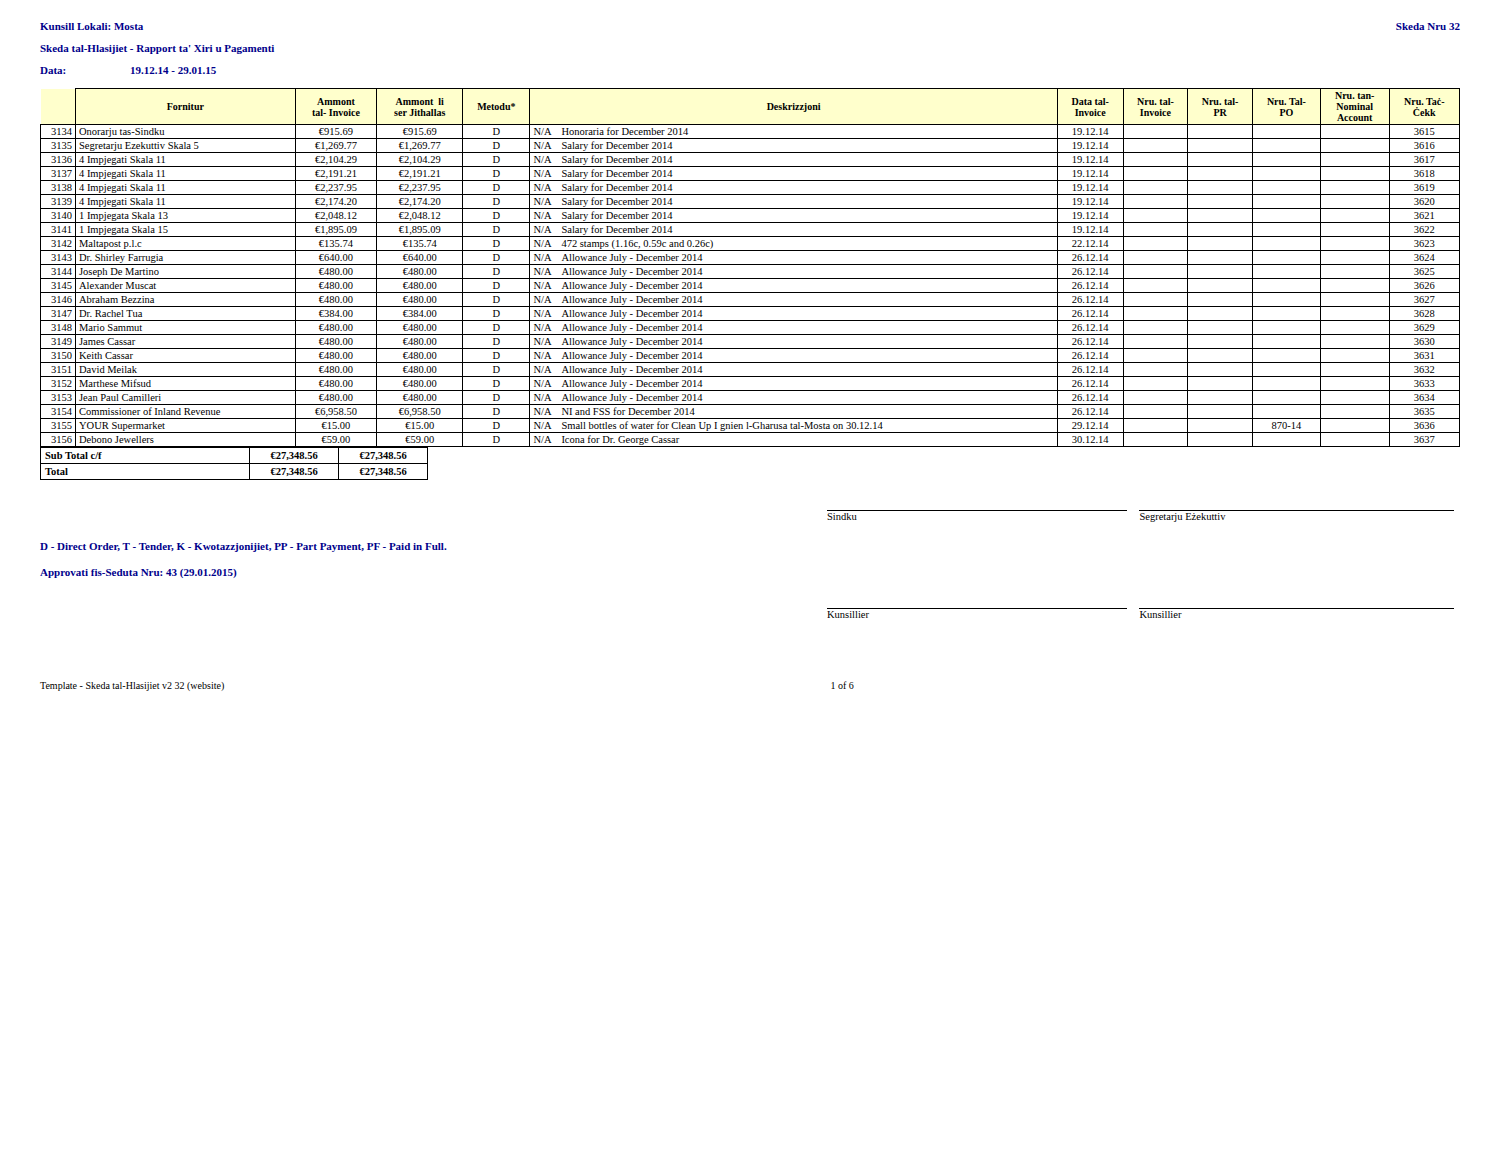Kunsill Lokali: Mosta Skeda Nru 32
Skeda tal-Hlasijiet - Rapport ta' Xiri u Pagamenti
Data: 19.12.14 - 29.01.15
| | Fornitur | Ammont tal- Invoice | Ammont li ser Jithallas | Metodu* | Deskrizzjoni | Data tal- Invoice | Nru. tal- Invoice | Nru. tal- PR | Nru. Tal- PO | Nru. tan- Nominal Account | Nru. Taċ- Ċekk |
| --- | --- | --- | --- | --- | --- | --- | --- | --- | --- | --- | --- |
| 3134 | Onorarju tas-Sindku | €915.69 | €915.69 | D | N/A Honoraria for December 2014 | 19.12.14 | | | | | 3615 |
| 3135 | Segretarju Ezekuttiv Skala 5 | €1,269.77 | €1,269.77 | D | N/A Salary for December 2014 | 19.12.14 | | | | | 3616 |
| 3136 | 4 Impjegati Skala 11 | €2,104.29 | €2,104.29 | D | N/A Salary for December 2014 | 19.12.14 | | | | | 3617 |
| 3137 | 4 Impjegati Skala 11 | €2,191.21 | €2,191.21 | D | N/A Salary for December 2014 | 19.12.14 | | | | | 3618 |
| 3138 | 4 Impjegati Skala 11 | €2,237.95 | €2,237.95 | D | N/A Salary for December 2014 | 19.12.14 | | | | | 3619 |
| 3139 | 4 Impjegati Skala 11 | €2,174.20 | €2,174.20 | D | N/A Salary for December 2014 | 19.12.14 | | | | | 3620 |
| 3140 | 1 Impjegata Skala 13 | €2,048.12 | €2,048.12 | D | N/A Salary for December 2014 | 19.12.14 | | | | | 3621 |
| 3141 | 1 Impjegata Skala 15 | €1,895.09 | €1,895.09 | D | N/A Salary for December 2014 | 19.12.14 | | | | | 3622 |
| 3142 | Maltapost p.l.c | €135.74 | €135.74 | D | N/A 472 stamps (1.16c, 0.59c and 0.26c) | 22.12.14 | | | | | 3623 |
| 3143 | Dr. Shirley Farrugia | €640.00 | €640.00 | D | N/A Allowance July - December 2014 | 26.12.14 | | | | | 3624 |
| 3144 | Joseph De Martino | €480.00 | €480.00 | D | N/A Allowance July - December 2014 | 26.12.14 | | | | | 3625 |
| 3145 | Alexander Muscat | €480.00 | €480.00 | D | N/A Allowance July - December 2014 | 26.12.14 | | | | | 3626 |
| 3146 | Abraham Bezzina | €480.00 | €480.00 | D | N/A Allowance July - December 2014 | 26.12.14 | | | | | 3627 |
| 3147 | Dr. Rachel Tua | €384.00 | €384.00 | D | N/A Allowance July - December 2014 | 26.12.14 | | | | | 3628 |
| 3148 | Mario Sammut | €480.00 | €480.00 | D | N/A Allowance July - December 2014 | 26.12.14 | | | | | 3629 |
| 3149 | James Cassar | €480.00 | €480.00 | D | N/A Allowance July - December 2014 | 26.12.14 | | | | | 3630 |
| 3150 | Keith Cassar | €480.00 | €480.00 | D | N/A Allowance July - December 2014 | 26.12.14 | | | | | 3631 |
| 3151 | David Meilak | €480.00 | €480.00 | D | N/A Allowance July - December 2014 | 26.12.14 | | | | | 3632 |
| 3152 | Marthese Mifsud | €480.00 | €480.00 | D | N/A Allowance July - December 2014 | 26.12.14 | | | | | 3633 |
| 3153 | Jean Paul Camilleri | €480.00 | €480.00 | D | N/A Allowance July - December 2014 | 26.12.14 | | | | | 3634 |
| 3154 | Commissioner of Inland Revenue | €6,958.50 | €6,958.50 | D | N/A NI and FSS for December 2014 | 26.12.14 | | | | | 3635 |
| 3155 | YOUR Supermarket | €15.00 | €15.00 | D | N/A Small bottles of water for Clean Up I gnien l-Gharusa tal-Mosta on 30.12.14 | 29.12.14 | | | 870-14 | | 3636 |
| 3156 | Debono Jewellers | €59.00 | €59.00 | D | N/A Icona for Dr. George Cassar | 30.12.14 | | | | | 3637 |
| Sub Total c/f | €27,348.56 | €27,348.56 |
| Total | €27,348.56 | €27,348.56 |
| | Sindku | Segretarju Eżekuttiv |
D - Direct Order, T - Tender, K - Kwotazzjonijiet, PP - Part Payment, PF - Paid in Full.
Approvati fis-Seduta Nru: 43 (29.01.2015)
| | Kunsillier | Kunsillier |
Template - Skeda tal-Hlasijiet v2 32 (website) 1 of 6